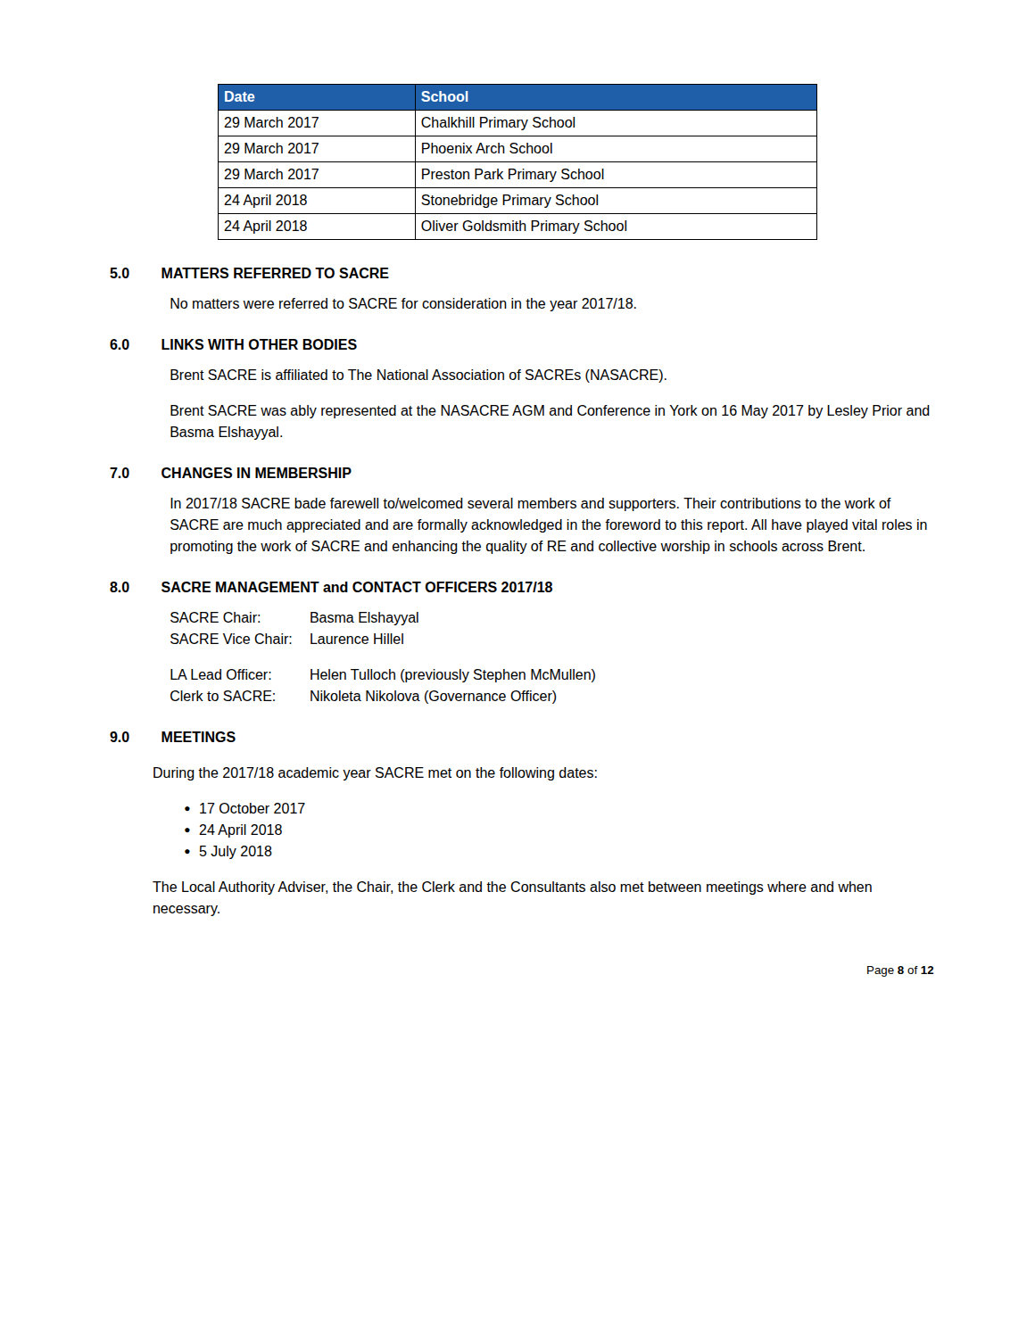| Date | School |
| --- | --- |
| 29 March 2017 | Chalkhill Primary School |
| 29 March 2017 | Phoenix Arch School |
| 29 March 2017 | Preston Park Primary School |
| 24 April 2018 | Stonebridge Primary School |
| 24 April 2018 | Oliver Goldsmith Primary School |
5.0 MATTERS REFERRED TO SACRE
No matters were referred to SACRE for consideration in the year 2017/18.
6.0 LINKS WITH OTHER BODIES
Brent SACRE is affiliated to The National Association of SACREs (NASACRE).
Brent SACRE was ably represented at the NASACRE AGM and Conference in York on 16 May 2017 by Lesley Prior and Basma Elshayyal.
7.0 CHANGES IN MEMBERSHIP
In 2017/18 SACRE bade farewell to/welcomed several members and supporters. Their contributions to the work of SACRE are much appreciated and are formally acknowledged in the foreword to this report. All have played vital roles in promoting the work of SACRE and enhancing the quality of RE and collective worship in schools across Brent.
8.0 SACRE MANAGEMENT and CONTACT OFFICERS 2017/18
| SACRE Chair: | Basma Elshayyal |
| SACRE Vice Chair: | Laurence Hillel |
| LA Lead Officer: | Helen Tulloch (previously Stephen McMullen) |
| Clerk to SACRE: | Nikoleta Nikolova (Governance Officer) |
9.0 MEETINGS
During the 2017/18 academic year SACRE met on the following dates:
17 October 2017
24 April 2018
5 July 2018
The Local Authority Adviser, the Chair, the Clerk and the Consultants also met between meetings where and when necessary.
Page 8 of 12